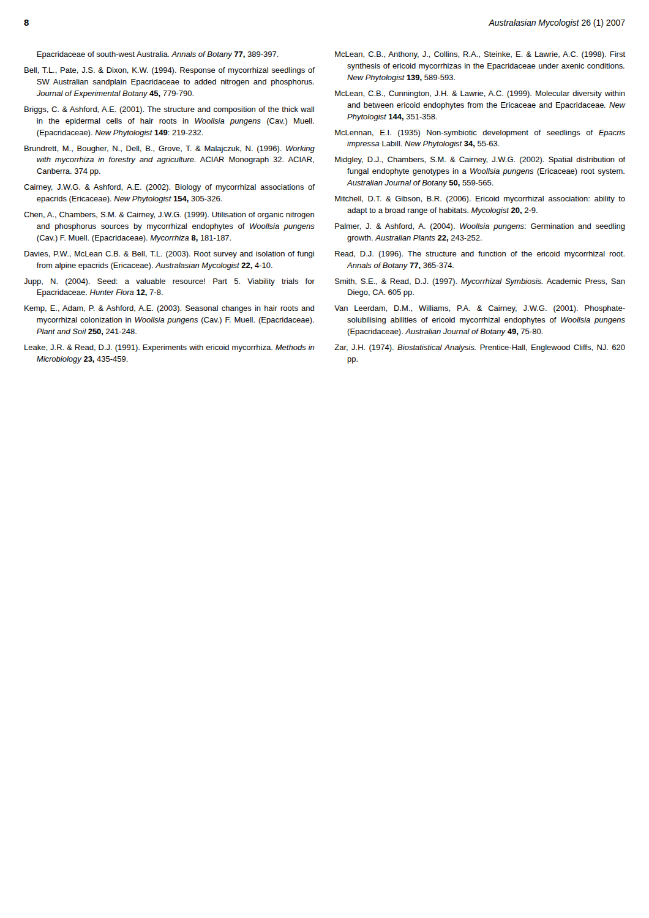8 Australasian Mycologist 26 (1) 2007
Epacridaceae of south-west Australia. Annals of Botany 77, 389-397.
Bell, T.L., Pate, J.S. & Dixon, K.W. (1994). Response of mycorrhizal seedlings of SW Australian sandplain Epacridaceae to added nitrogen and phosphorus. Journal of Experimental Botany 45, 779-790.
Briggs, C. & Ashford, A.E. (2001). The structure and composition of the thick wall in the epidermal cells of hair roots in Woollsia pungens (Cav.) Muell. (Epacridaceae). New Phytologist 149: 219-232.
Brundrett, M., Bougher, N., Dell, B., Grove, T. & Malajczuk, N. (1996). Working with mycorrhiza in forestry and agriculture. ACIAR Monograph 32. ACIAR, Canberra. 374 pp.
Cairney, J.W.G. & Ashford, A.E. (2002). Biology of mycorrhizal associations of epacrids (Ericaceae). New Phytologist 154, 305-326.
Chen, A., Chambers, S.M. & Cairney, J.W.G. (1999). Utilisation of organic nitrogen and phosphorus sources by mycorrhizal endophytes of Woollsia pungens (Cav.) F. Muell. (Epacridaceae). Mycorrhiza 8, 181-187.
Davies, P.W., McLean C.B. & Bell, T.L. (2003). Root survey and isolation of fungi from alpine epacrids (Ericaceae). Australasian Mycologist 22, 4-10.
Jupp, N. (2004). Seed: a valuable resource! Part 5. Viability trials for Epacridaceae. Hunter Flora 12, 7-8.
Kemp, E., Adam, P. & Ashford, A.E. (2003). Seasonal changes in hair roots and mycorrhizal colonization in Woollsia pungens (Cav.) F. Muell. (Epacridaceae). Plant and Soil 250, 241-248.
Leake, J.R. & Read, D.J. (1991). Experiments with ericoid mycorrhiza. Methods in Microbiology 23, 435-459.
McLean, C.B., Anthony, J., Collins, R.A., Steinke, E. & Lawrie, A.C. (1998). First synthesis of ericoid mycorrhizas in the Epacridaceae under axenic conditions. New Phytologist 139, 589-593.
McLean, C.B., Cunnington, J.H. & Lawrie, A.C. (1999). Molecular diversity within and between ericoid endophytes from the Ericaceae and Epacridaceae. New Phytologist 144, 351-358.
McLennan, E.I. (1935) Non-symbiotic development of seedlings of Epacris impressa Labill. New Phytologist 34, 55-63.
Midgley, D.J., Chambers, S.M. & Cairney, J.W.G. (2002). Spatial distribution of fungal endophyte genotypes in a Woollsia pungens (Ericaceae) root system. Australian Journal of Botany 50, 559-565.
Mitchell, D.T. & Gibson, B.R. (2006). Ericoid mycorrhizal association: ability to adapt to a broad range of habitats. Mycologist 20, 2-9.
Palmer, J. & Ashford, A. (2004). Woollsia pungens: Germination and seedling growth. Australian Plants 22, 243-252.
Read, D.J. (1996). The structure and function of the ericoid mycorrhizal root. Annals of Botany 77, 365-374.
Smith, S.E., & Read, D.J. (1997). Mycorrhizal Symbiosis. Academic Press, San Diego, CA. 605 pp.
Van Leerdam, D.M., Williams, P.A. & Cairney, J.W.G. (2001). Phosphate-solubilising abilities of ericoid mycorrhizal endophytes of Woollsia pungens (Epacridaceae). Australian Journal of Botany 49, 75-80.
Zar, J.H. (1974). Biostatistical Analysis. Prentice-Hall, Englewood Cliffs, NJ. 620 pp.